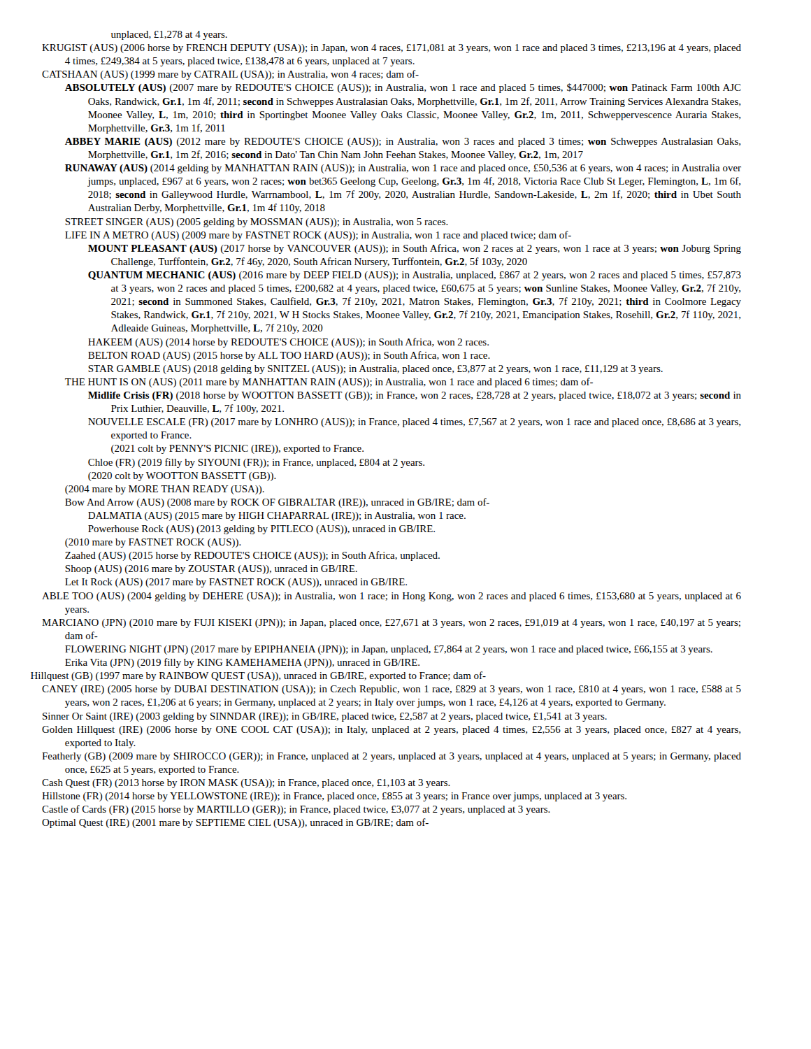unplaced, £1,278 at 4 years.
KRUGIST (AUS) (2006 horse by FRENCH DEPUTY (USA)); in Japan, won 4 races, £171,081 at 3 years, won 1 race and placed 3 times, £213,196 at 4 years, placed 4 times, £249,384 at 5 years, placed twice, £138,478 at 6 years, unplaced at 7 years.
CATSHAAN (AUS) (1999 mare by CATRAIL (USA)); in Australia, won 4 races; dam of-
ABSOLUTELY (AUS) (2007 mare by REDOUTE'S CHOICE (AUS)); in Australia, won 1 race and placed 5 times, $447000; won Patinack Farm 100th AJC Oaks, Randwick, Gr.1, 1m 4f, 2011; second in Schweppes Australasian Oaks, Morphettville, Gr.1, 1m 2f, 2011, Arrow Training Services Alexandra Stakes, Moonee Valley, L, 1m, 2010; third in Sportingbet Moonee Valley Oaks Classic, Moonee Valley, Gr.2, 1m, 2011, Schweppervescence Auraria Stakes, Morphettville, Gr.3, 1m 1f, 2011
ABBEY MARIE (AUS) (2012 mare by REDOUTE'S CHOICE (AUS)); in Australia, won 3 races and placed 3 times; won Schweppes Australasian Oaks, Morphettville, Gr.1, 1m 2f, 2016; second in Dato' Tan Chin Nam John Feehan Stakes, Moonee Valley, Gr.2, 1m, 2017
RUNAWAY (AUS) (2014 gelding by MANHATTAN RAIN (AUS)); in Australia, won 1 race and placed once, £50,536 at 6 years, won 4 races; in Australia over jumps, unplaced, £967 at 6 years, won 2 races; won bet365 Geelong Cup, Geelong, Gr.3, 1m 4f, 2018, Victoria Race Club St Leger, Flemington, L, 1m 6f, 2018; second in Galleywood Hurdle, Warrnambool, L, 1m 7f 200y, 2020, Australian Hurdle, Sandown-Lakeside, L, 2m 1f, 2020; third in Ubet South Australian Derby, Morphettville, Gr.1, 1m 4f 110y, 2018
STREET SINGER (AUS) (2005 gelding by MOSSMAN (AUS)); in Australia, won 5 races.
LIFE IN A METRO (AUS) (2009 mare by FASTNET ROCK (AUS)); in Australia, won 1 race and placed twice; dam of-
MOUNT PLEASANT (AUS) (2017 horse by VANCOUVER (AUS)); in South Africa, won 2 races at 2 years, won 1 race at 3 years; won Joburg Spring Challenge, Turffontein, Gr.2, 7f 46y, 2020, South African Nursery, Turffontein, Gr.2, 5f 103y, 2020
QUANTUM MECHANIC (AUS) (2016 mare by DEEP FIELD (AUS)); in Australia, unplaced, £867 at 2 years, won 2 races and placed 5 times, £57,873 at 3 years, won 2 races and placed 5 times, £200,682 at 4 years, placed twice, £60,675 at 5 years; won Sunline Stakes, Moonee Valley, Gr.2, 7f 210y, 2021; second in Summoned Stakes, Caulfield, Gr.3, 7f 210y, 2021, Matron Stakes, Flemington, Gr.3, 7f 210y, 2021; third in Coolmore Legacy Stakes, Randwick, Gr.1, 7f 210y, 2021, W H Stocks Stakes, Moonee Valley, Gr.2, 7f 210y, 2021, Emancipation Stakes, Rosehill, Gr.2, 7f 110y, 2021, Adleaide Guineas, Morphettville, L, 7f 210y, 2020
HAKEEM (AUS) (2014 horse by REDOUTE'S CHOICE (AUS)); in South Africa, won 2 races.
BELTON ROAD (AUS) (2015 horse by ALL TOO HARD (AUS)); in South Africa, won 1 race.
STAR GAMBLE (AUS) (2018 gelding by SNITZEL (AUS)); in Australia, placed once, £3,877 at 2 years, won 1 race, £11,129 at 3 years.
THE HUNT IS ON (AUS) (2011 mare by MANHATTAN RAIN (AUS)); in Australia, won 1 race and placed 6 times; dam of-
Midlife Crisis (FR) (2018 horse by WOOTTON BASSETT (GB)); in France, won 2 races, £28,728 at 2 years, placed twice, £18,072 at 3 years; second in Prix Luthier, Deauville, L, 7f 100y, 2021.
NOUVELLE ESCALE (FR) (2017 mare by LONHRO (AUS)); in France, placed 4 times, £7,567 at 2 years, won 1 race and placed once, £8,686 at 3 years, exported to France.
(2021 colt by PENNY'S PICNIC (IRE)), exported to France.
Chloe (FR) (2019 filly by SIYOUNI (FR)); in France, unplaced, £804 at 2 years.
(2020 colt by WOOTTON BASSETT (GB)).
(2004 mare by MORE THAN READY (USA)).
Bow And Arrow (AUS) (2008 mare by ROCK OF GIBRALTAR (IRE)), unraced in GB/IRE; dam of-
DALMATIA (AUS) (2015 mare by HIGH CHAPARRAL (IRE)); in Australia, won 1 race.
Powerhouse Rock (AUS) (2013 gelding by PITLECO (AUS)), unraced in GB/IRE.
(2010 mare by FASTNET ROCK (AUS)).
Zaahed (AUS) (2015 horse by REDOUTE'S CHOICE (AUS)); in South Africa, unplaced.
Shoop (AUS) (2016 mare by ZOUSTAR (AUS)), unraced in GB/IRE.
Let It Rock (AUS) (2017 mare by FASTNET ROCK (AUS)), unraced in GB/IRE.
ABLE TOO (AUS) (2004 gelding by DEHERE (USA)); in Australia, won 1 race; in Hong Kong, won 2 races and placed 6 times, £153,680 at 5 years, unplaced at 6 years.
MARCIANO (JPN) (2010 mare by FUJI KISEKI (JPN)); in Japan, placed once, £27,671 at 3 years, won 2 races, £91,019 at 4 years, won 1 race, £40,197 at 5 years; dam of-
FLOWERING NIGHT (JPN) (2017 mare by EPIPHANEIA (JPN)); in Japan, unplaced, £7,864 at 2 years, won 1 race and placed twice, £66,155 at 3 years.
Erika Vita (JPN) (2019 filly by KING KAMEHAMEHA (JPN)), unraced in GB/IRE.
Hillquest (GB) (1997 mare by RAINBOW QUEST (USA)), unraced in GB/IRE, exported to France; dam of-
CANEY (IRE) (2005 horse by DUBAI DESTINATION (USA)); in Czech Republic, won 1 race, £829 at 3 years, won 1 race, £810 at 4 years, won 1 race, £588 at 5 years, won 2 races, £1,206 at 6 years; in Germany, unplaced at 2 years; in Italy over jumps, won 1 race, £4,126 at 4 years, exported to Germany.
Sinner Or Saint (IRE) (2003 gelding by SINNDAR (IRE)); in GB/IRE, placed twice, £2,587 at 2 years, placed twice, £1,541 at 3 years.
Golden Hillquest (IRE) (2006 horse by ONE COOL CAT (USA)); in Italy, unplaced at 2 years, placed 4 times, £2,556 at 3 years, placed once, £827 at 4 years, exported to Italy.
Featherly (GB) (2009 mare by SHIROCCO (GER)); in France, unplaced at 2 years, unplaced at 3 years, unplaced at 4 years, unplaced at 5 years; in Germany, placed once, £625 at 5 years, exported to France.
Cash Quest (FR) (2013 horse by IRON MASK (USA)); in France, placed once, £1,103 at 3 years.
Hillstone (FR) (2014 horse by YELLOWSTONE (IRE)); in France, placed once, £855 at 3 years; in France over jumps, unplaced at 3 years.
Castle of Cards (FR) (2015 horse by MARTILLO (GER)); in France, placed twice, £3,077 at 2 years, unplaced at 3 years.
Optimal Quest (IRE) (2001 mare by SEPTIEME CIEL (USA)), unraced in GB/IRE; dam of-